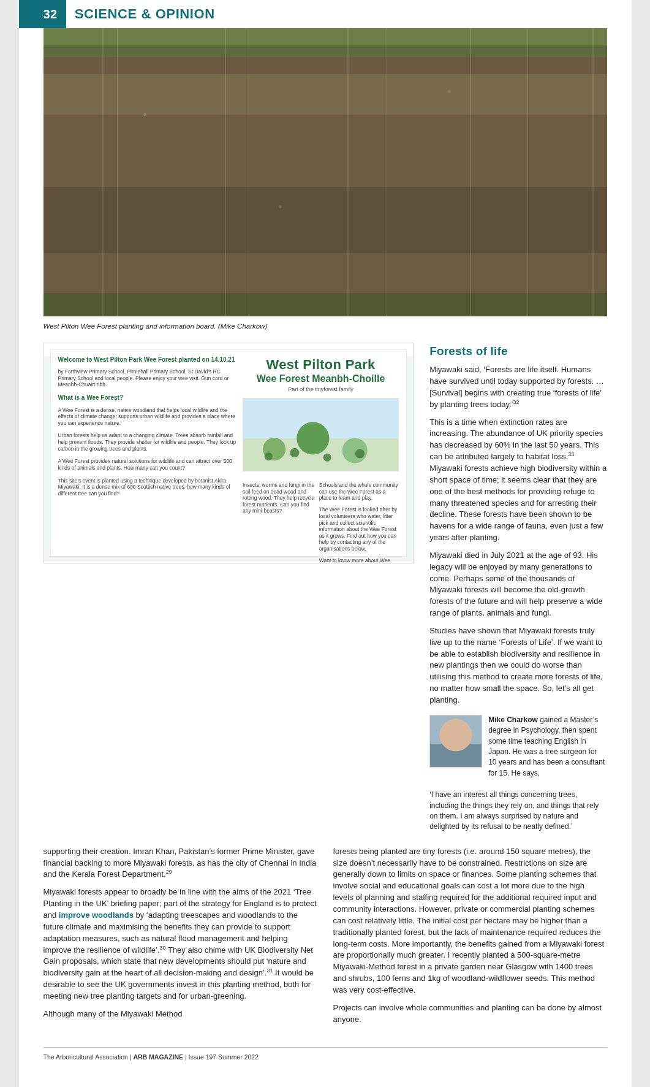32
Science & Opinion
West Pilton Wee Forest planting and information board. (Mike Charkow)
Welcome to West Pilton Park Wee Forest planted on 14.10.21
by Forthview Primary School, Pirniehall Primary School, St David’s RC Primary School and local people. Please enjoy your wee visit. Gun cord or Meanbh-Chuairt ribh.
What is a Wee Forest?
A Wee Forest is a dense, native woodland that helps local wildlife and the effects of climate change; supports urban wildlife and provides a place where you can experience nature.
Urban forests help us adapt to a changing climate. Trees absorb rainfall and help prevent floods. They provide shelter for wildlife and people. They lock up carbon in the growing trees and plants.
A Wee Forest provides natural solutions for wildlife and can attract over 500 kinds of animals and plants. How many can you count?
This site’s event is planted using a technique developed by botanist Akira Miyawaki. It is a dense mix of 600 Scottish native trees, how many kinds of different tree can you find?
West Pilton Park
Wee Forest Meanbh-Choille
Part of the tinyforest family
Insects, worms and fungi in the soil feed on dead wood and rotting wood. They help recycle forest nutrients. Can you find any mini-beasts?
Schools and the whole community can use the Wee Forest as a place to learn and play.
The Wee Forest is looked after by local volunteers who water, litter pick and collect scientific information about the Wee Forest as it grows. Find out how you can help by contacting any of the organisations below.
Want to know more about Wee Forests? Please scan the QR code to visit www.earthwatch.org.uk/treeforests
Forests of life
Miyawaki said, ‘Forests are life itself. Humans have survived until today supported by forests. … [Survival] begins with creating true ‘forests of life’ by planting trees today.’32
This is a time when extinction rates are increasing. The abundance of UK priority species has decreased by 60% in the last 50 years. This can be attributed largely to habitat loss.33 Miyawaki forests achieve high biodiversity within a short space of time; it seems clear that they are one of the best methods for providing refuge to many threatened species and for arresting their decline. These forests have been shown to be havens for a wide range of fauna, even just a few years after planting.
Miyawaki died in July 2021 at the age of 93. His legacy will be enjoyed by many generations to come. Perhaps some of the thousands of Miyawaki forests will become the old-growth forests of the future and will help preserve a wide range of plants, animals and fungi.
Studies have shown that Miyawaki forests truly live up to the name ‘Forests of Life’. If we want to be able to establish biodiversity and resilience in new plantings then we could do worse than utilising this method to create more forests of life, no matter how small the space. So, let’s all get planting.
Mike Charkow gained a Master’s degree in Psychology, then spent some time teaching English in Japan. He was a tree surgeon for 10 years and has been a consultant for 15. He says,
‘I have an interest all things concerning trees, including the things they rely on, and things that rely on them. I am always surprised by nature and delighted by its refusal to be neatly defined.’
supporting their creation. Imran Khan, Pakistan’s former Prime Minister, gave financial backing to more Miyawaki forests, as has the city of Chennai in India and the Kerala Forest Department.29
Miyawaki forests appear to broadly be in line with the aims of the 2021 ‘Tree Planting in the UK’ briefing paper; part of the strategy for England is to protect and improve woodlands by ‘adapting treescapes and woodlands to the future climate and maximising the benefits they can provide to support adaptation measures, such as natural flood management and helping improve the resilience of wildlife’.30 They also chime with UK Biodiversity Net Gain proposals, which state that new developments should put ‘nature and biodiversity gain at the heart of all decision-making and design’.31 It would be desirable to see the UK governments invest in this planting method, both for meeting new tree planting targets and for urban-greening.
Although many of the Miyawaki Method
forests being planted are tiny forests (i.e. around 150 square metres), the size doesn’t necessarily have to be constrained. Restrictions on size are generally down to limits on space or finances. Some planting schemes that involve social and educational goals can cost a lot more due to the high levels of planning and staffing required for the additional required input and community interactions. However, private or commercial planting schemes can cost relatively little. The initial cost per hectare may be higher than a traditionally planted forest, but the lack of maintenance required reduces the long-term costs. More importantly, the benefits gained from a Miyawaki forest are proportionally much greater. I recently planted a 500-square-metre Miyawaki-Method forest in a private garden near Glasgow with 1400 trees and shrubs, 100 ferns and 1kg of woodland-wildflower seeds. This method was very cost-effective.
Projects can involve whole communities and planting can be done by almost anyone.
The Arboricultural Association | ARB MAGAZINE | Issue 197 Summer 2022